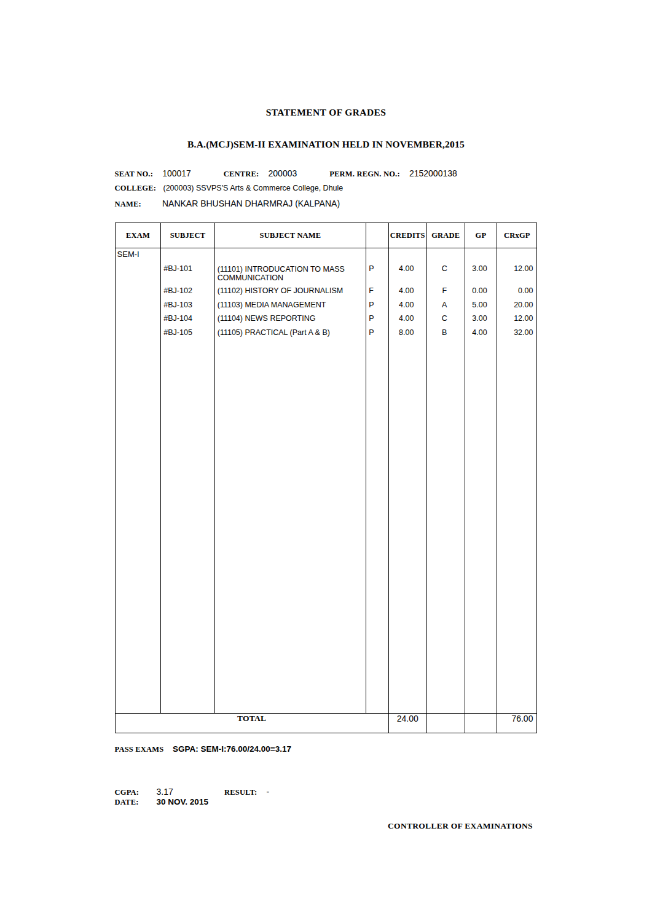STATEMENT OF GRADES
B.A.(MCJ)SEM-II EXAMINATION HELD IN NOVEMBER,2015
SEAT NO.: 100017 CENTRE: 200003 PERM. REGN. NO.: 2152000138
COLLEGE:(200003) SSVPS'S Arts & Commerce College, Dhule
NAME: NANKAR BHUSHAN DHARMRAJ (KALPANA)
| EXAM | SUBJECT | SUBJECT NAME | | CREDITS | GRADE | GP | CRxGP |
| --- | --- | --- | --- | --- | --- | --- | --- |
| SEM-I | #BJ-101 #BJ-102 #BJ-103 #BJ-104 #BJ-105 | (11101) INTRODUCATION TO MASS COMMUNICATION (11102) HISTORY OF JOURNALISM (11103) MEDIA MANAGEMENT (11104) NEWS REPORTING (11105) PRACTICAL (Part A & B) | P F P P P | 4.00 4.00 4.00 4.00 8.00 | C F A C B | 3.00 0.00 5.00 3.00 4.00 | 12.00 0.00 20.00 12.00 32.00 |
| TOTAL | 24.00 | | | 76.00 |
PASS EXAMS SGPA: SEM-I:76.00/24.00=3.17
CGPA: 3.17 RESULT: -
DATE: 30 NOV. 2015
CONTROLLER OF EXAMINATIONS